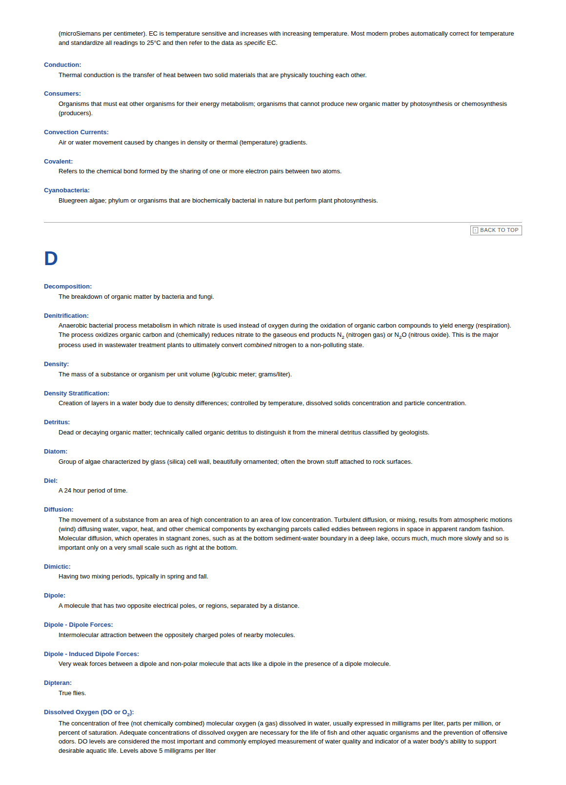(microSiemans per centimeter). EC is temperature sensitive and increases with increasing temperature. Most modern probes automatically correct for temperature and standardize all readings to 25°C and then refer to the data as specific EC.
Conduction:
Thermal conduction is the transfer of heat between two solid materials that are physically touching each other.
Consumers:
Organisms that must eat other organisms for their energy metabolism; organisms that cannot produce new organic matter by photosynthesis or chemosynthesis (producers).
Convection Currents:
Air or water movement caused by changes in density or thermal (temperature) gradients.
Covalent:
Refers to the chemical bond formed by the sharing of one or more electron pairs between two atoms.
Cyanobacteria:
Bluegreen algae; phylum or organisms that are biochemically bacterial in nature but perform plant photosynthesis.
↑BACK TO TOP
D
Decomposition:
The breakdown of organic matter by bacteria and fungi.
Denitrification:
Anaerobic bacterial process metabolism in which nitrate is used instead of oxygen during the oxidation of organic carbon compounds to yield energy (respiration). The process oxidizes organic carbon and (chemically) reduces nitrate to the gaseous end products N2 (nitrogen gas) or N2O (nitrous oxide). This is the major process used in wastewater treatment plants to ultimately convert combined nitrogen to a non-polluting state.
Density:
The mass of a substance or organism per unit volume (kg/cubic meter; grams/liter).
Density Stratification:
Creation of layers in a water body due to density differences; controlled by temperature, dissolved solids concentration and particle concentration.
Detritus:
Dead or decaying organic matter; technically called organic detritus to distinguish it from the mineral detritus classified by geologists.
Diatom:
Group of algae characterized by glass (silica) cell wall, beautifully ornamented; often the brown stuff attached to rock surfaces.
Diel:
A 24 hour period of time.
Diffusion:
The movement of a substance from an area of high concentration to an area of low concentration. Turbulent diffusion, or mixing, results from atmospheric motions (wind) diffusing water, vapor, heat, and other chemical components by exchanging parcels called eddies between regions in space in apparent random fashion. Molecular diffusion, which operates in stagnant zones, such as at the bottom sediment-water boundary in a deep lake, occurs much, much more slowly and so is important only on a very small scale such as right at the bottom.
Dimictic:
Having two mixing periods, typically in spring and fall.
Dipole:
A molecule that has two opposite electrical poles, or regions, separated by a distance.
Dipole - Dipole Forces:
Intermolecular attraction between the oppositely charged poles of nearby molecules.
Dipole - Induced Dipole Forces:
Very weak forces between a dipole and non-polar molecule that acts like a dipole in the presence of a dipole molecule.
Dipteran:
True flies.
Dissolved Oxygen (DO or O2):
The concentration of free (not chemically combined) molecular oxygen (a gas) dissolved in water, usually expressed in milligrams per liter, parts per million, or percent of saturation. Adequate concentrations of dissolved oxygen are necessary for the life of fish and other aquatic organisms and the prevention of offensive odors. DO levels are considered the most important and commonly employed measurement of water quality and indicator of a water body's ability to support desirable aquatic life. Levels above 5 milligrams per liter